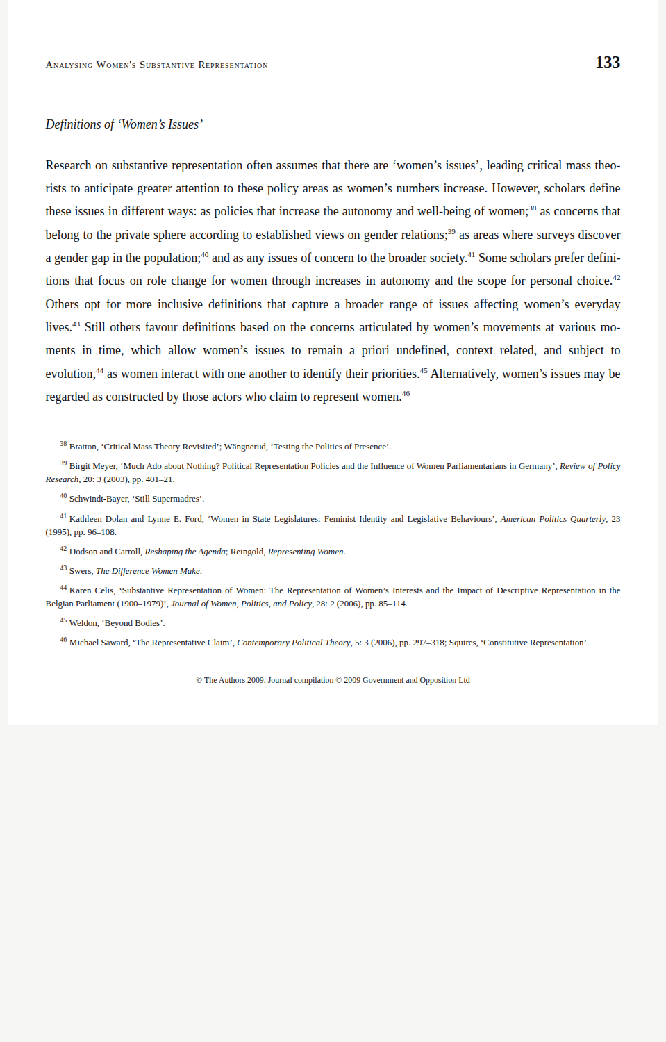Analysing Women's Substantive Representation 133
Definitions of ‘Women’s Issues’
Research on substantive representation often assumes that there are ‘women’s issues’, leading critical mass theorists to anticipate greater attention to these policy areas as women’s numbers increase. However, scholars define these issues in different ways: as policies that increase the autonomy and well-being of women;38 as concerns that belong to the private sphere according to established views on gender relations;39 as areas where surveys discover a gender gap in the population;40 and as any issues of concern to the broader society.41 Some scholars prefer definitions that focus on role change for women through increases in autonomy and the scope for personal choice.42 Others opt for more inclusive definitions that capture a broader range of issues affecting women’s everyday lives.43 Still others favour definitions based on the concerns articulated by women’s movements at various moments in time, which allow women’s issues to remain a priori undefined, context related, and subject to evolution,44 as women interact with one another to identify their priorities.45 Alternatively, women’s issues may be regarded as constructed by those actors who claim to represent women.46
38 Bratton, ‘Critical Mass Theory Revisited’; Wängnerud, ‘Testing the Politics of Presence’.
39 Birgit Meyer, ‘Much Ado about Nothing? Political Representation Policies and the Influence of Women Parliamentarians in Germany’, Review of Policy Research, 20: 3 (2003), pp. 401–21.
40 Schwindt-Bayer, ‘Still Supermadres’.
41 Kathleen Dolan and Lynne E. Ford, ‘Women in State Legislatures: Feminist Identity and Legislative Behaviours’, American Politics Quarterly, 23 (1995), pp. 96–108.
42 Dodson and Carroll, Reshaping the Agenda; Reingold, Representing Women.
43 Swers, The Difference Women Make.
44 Karen Celis, ‘Substantive Representation of Women: The Representation of Women’s Interests and the Impact of Descriptive Representation in the Belgian Parliament (1900–1979)’, Journal of Women, Politics, and Policy, 28: 2 (2006), pp. 85–114.
45 Weldon, ‘Beyond Bodies’.
46 Michael Saward, ‘The Representative Claim’, Contemporary Political Theory, 5: 3 (2006), pp. 297–318; Squires, ‘Constitutive Representation’.
© The Authors 2009. Journal compilation © 2009 Government and Opposition Ltd